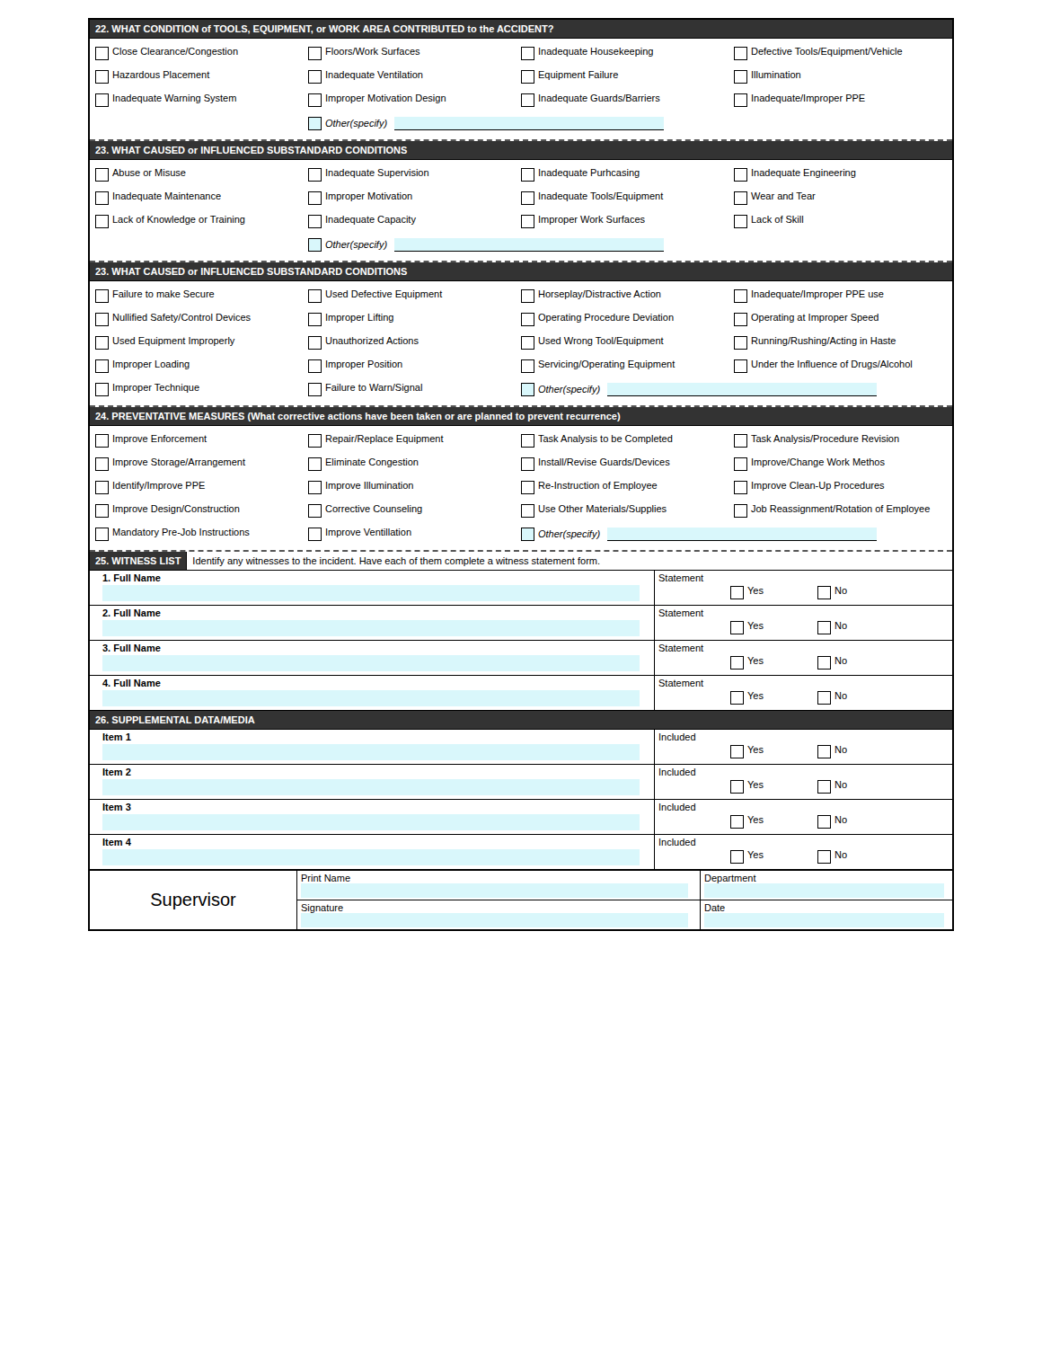22. WHAT CONDITION of TOOLS, EQUIPMENT, or WORK AREA CONTRIBUTED to the ACCIDENT?
Close Clearance/Congestion
Floors/Work Surfaces
Inadequate Housekeeping
Defective Tools/Equipment/Vehicle
Hazardous Placement
Inadequate Ventilation
Equipment Failure
Illumination
Inadequate Warning System
Improper Motivation Design
Inadequate Guards/Barriers
Inadequate/Improper PPE
Other(specify)
23. WHAT CAUSED or INFLUENCED SUBSTANDARD CONDITIONS
Abuse or Misuse
Inadequate Supervision
Inadequate Purhcasing
Inadequate Engineering
Inadequate Maintenance
Improper Motivation
Inadequate Tools/Equipment
Wear and Tear
Lack of Knowledge or Training
Inadequate Capacity
Improper Work Surfaces
Lack of Skill
Other(specify)
23. WHAT CAUSED or INFLUENCED SUBSTANDARD CONDITIONS
Failure to make Secure
Used Defective Equipment
Horseplay/Distractive Action
Inadequate/Improper PPE use
Nullified Safety/Control Devices
Improper Lifting
Operating Procedure Deviation
Operating at Improper Speed
Used Equipment Improperly
Unauthorized Actions
Used Wrong Tool/Equipment
Running/Rushing/Acting in Haste
Improper Loading
Improper Position
Servicing/Operating Equipment
Under the Influence of Drugs/Alcohol
Improper Technique
Failure to Warn/Signal
Other(specify)
24. PREVENTATIVE MEASURES (What corrective actions have been taken or are planned to prevent recurrence)
Improve Enforcement
Repair/Replace Equipment
Task Analysis to be Completed
Task Analysis/Procedure Revision
Improve Storage/Arrangement
Eliminate Congestion
Install/Revise Guards/Devices
Improve/Change Work Methos
Identify/Improve PPE
Improve Illumination
Re-Instruction of Employee
Improve Clean-Up Procedures
Improve Design/Construction
Corrective Counseling
Use Other Materials/Supplies
Job Reassignment/Rotation of Employee
Mandatory Pre-Job Instructions
Improve Ventillation
Other(specify)
25. WITNESS LIST Identify any witnesses to the incident. Have each of them complete a witness statement form.
1. Full Name
Statement
Yes
No
2. Full Name
Statement
Yes
No
3. Full Name
Statement
Yes
No
4. Full Name
Statement
Yes
No
26. SUPPLEMENTAL DATA/MEDIA
Item 1
Included
Yes
No
Item 2
Included
Yes
No
Item 3
Included
Yes
No
Item 4
Included
Yes
No
Supervisor
Print Name
Department
Signature
Date